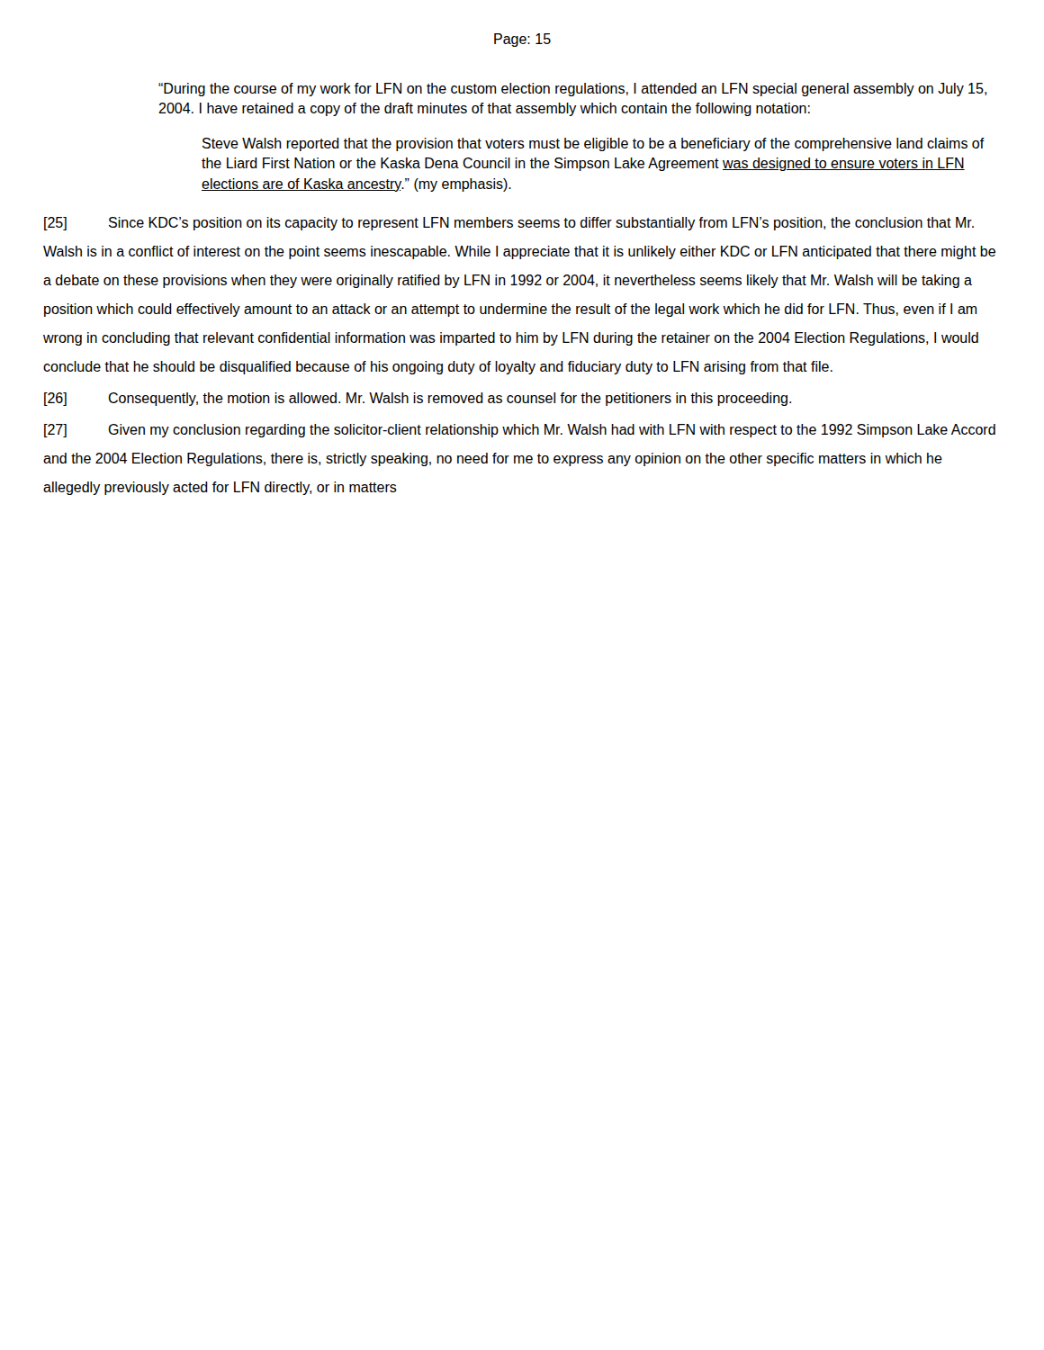Page: 15
“During the course of my work for LFN on the custom election regulations, I attended an LFN special general assembly on July 15, 2004. I have retained a copy of the draft minutes of that assembly which contain the following notation:
Steve Walsh reported that the provision that voters must be eligible to be a beneficiary of the comprehensive land claims of the Liard First Nation or the Kaska Dena Council in the Simpson Lake Agreement was designed to ensure voters in LFN elections are of Kaska ancestry.” (my emphasis).
[25] Since KDC’s position on its capacity to represent LFN members seems to differ substantially from LFN’s position, the conclusion that Mr. Walsh is in a conflict of interest on the point seems inescapable. While I appreciate that it is unlikely either KDC or LFN anticipated that there might be a debate on these provisions when they were originally ratified by LFN in 1992 or 2004, it nevertheless seems likely that Mr. Walsh will be taking a position which could effectively amount to an attack or an attempt to undermine the result of the legal work which he did for LFN. Thus, even if I am wrong in concluding that relevant confidential information was imparted to him by LFN during the retainer on the 2004 Election Regulations, I would conclude that he should be disqualified because of his ongoing duty of loyalty and fiduciary duty to LFN arising from that file.
[26] Consequently, the motion is allowed. Mr. Walsh is removed as counsel for the petitioners in this proceeding.
[27] Given my conclusion regarding the solicitor-client relationship which Mr. Walsh had with LFN with respect to the 1992 Simpson Lake Accord and the 2004 Election Regulations, there is, strictly speaking, no need for me to express any opinion on the other specific matters in which he allegedly previously acted for LFN directly, or in matters